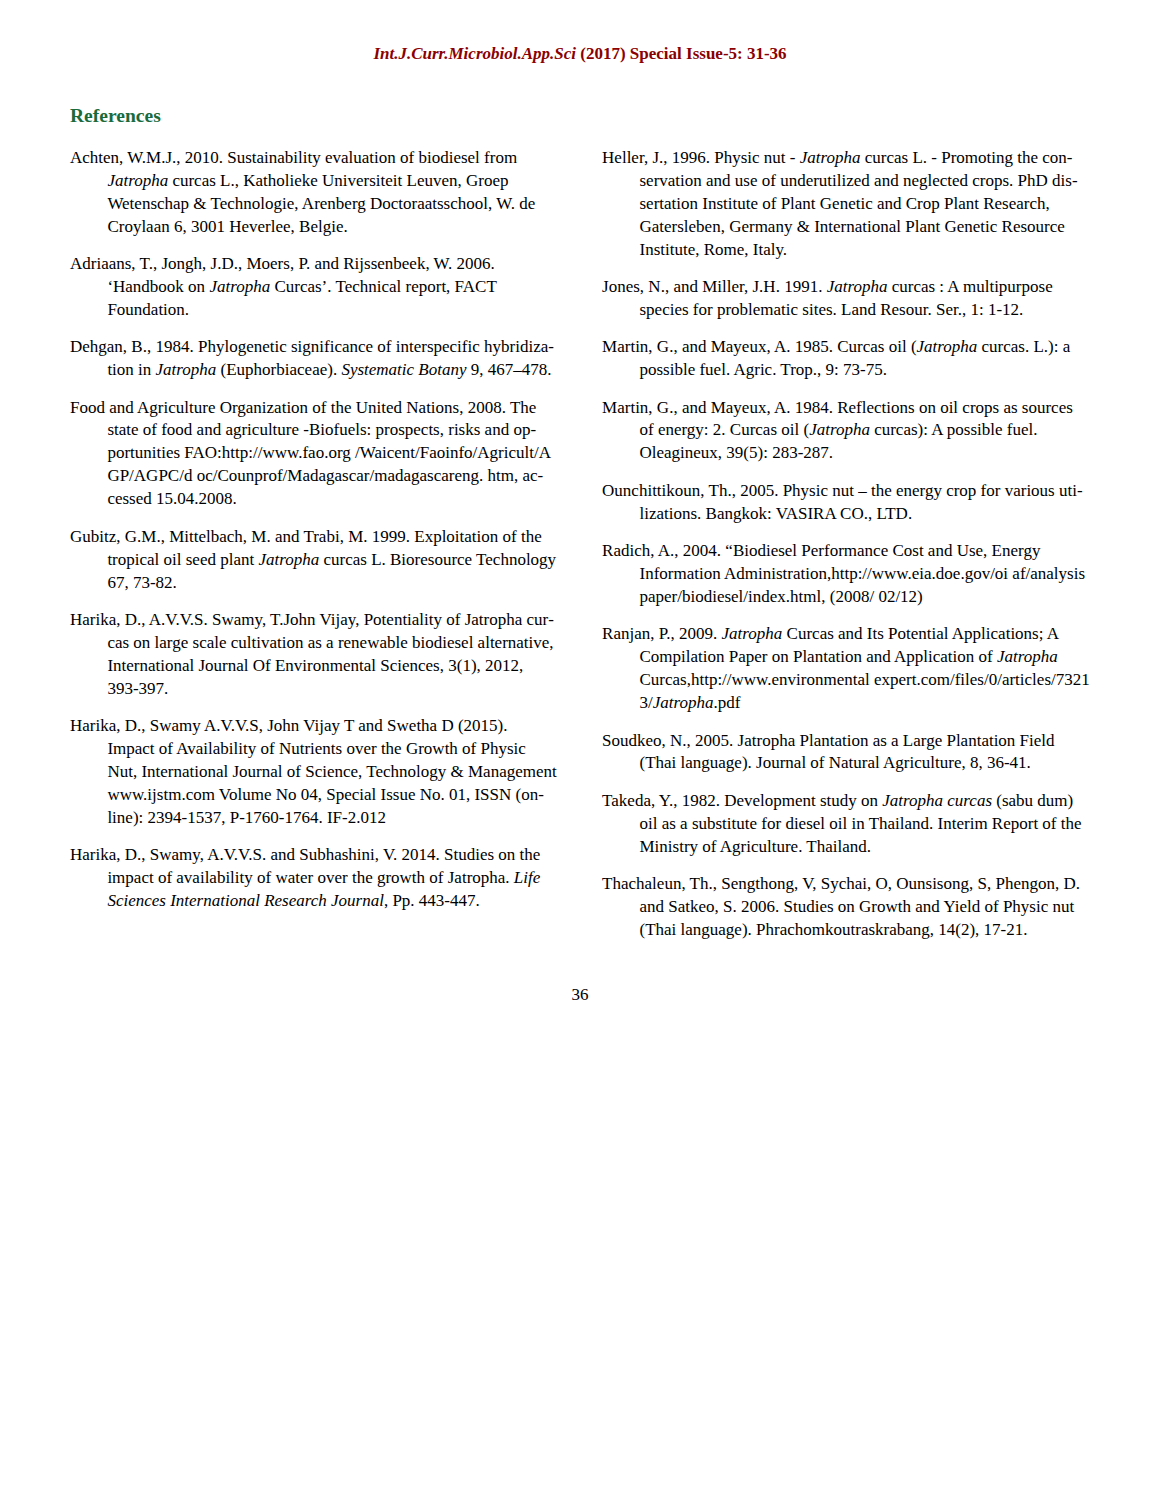Int.J.Curr.Microbiol.App.Sci (2017) Special Issue-5: 31-36
References
Achten, W.M.J., 2010. Sustainability evaluation of biodiesel from Jatropha curcas L., Katholieke Universiteit Leuven, Groep Wetenschap & Technologie, Arenberg Doctoraatsschool, W. de Croylaan 6, 3001 Heverlee, Belgie.
Adriaans, T., Jongh, J.D., Moers, P. and Rijssenbeek, W. 2006. ‘Handbook on Jatropha Curcas’. Technical report, FACT Foundation.
Dehgan, B., 1984. Phylogenetic significance of interspecific hybridiza- tion in Jatropha (Euphorbiaceae). Systematic Botany 9, 467–478.
Food and Agriculture Organization of the United Nations, 2008. The state of food and agriculture -Biofuels: prospects, risks and opportunities FAO:http://www.fao.org /Waicent/Faoinfo/Agricult/AGP/AGPC/d oc/Counprof/Madagascar/madagascareng. htm, accessed 15.04.2008.
Gubitz, G.M., Mittelbach, M. and Trabi, M. 1999. Exploitation of the tropical oil seed plant Jatropha curcas L. Bioresource Technology 67, 73-82.
Harika, D., A.V.V.S. Swamy, T.John Vijay, Potentiality of Jatropha curcas on large scale cultivation as a renewable biodiesel alternative, International Journal Of Environmental Sciences, 3(1), 2012, 393-397.
Harika, D., Swamy A.V.V.S, John Vijay T and Swetha D (2015). Impact of Availability of Nutrients over the Growth of Physic Nut, International Journal of Science, Technology & Management www.ijstm.com Volume No 04, Special Issue No. 01, ISSN (online): 2394-1537, P-1760-1764. IF-2.012
Harika, D., Swamy, A.V.V.S. and Subhashini, V. 2014. Studies on the impact of availability of water over the growth of Jatropha. Life Sciences International Research Journal, Pp. 443-447.
Heller, J., 1996. Physic nut - Jatropha curcas L. - Promoting the conservation and use of underutilized and neglected crops. PhD dissertation Institute of Plant Genetic and Crop Plant Research, Gatersleben, Germany & International Plant Genetic Resource Institute, Rome, Italy.
Jones, N., and Miller, J.H. 1991. Jatropha curcas : A multipurpose species for problematic sites. Land Resour. Ser., 1: 1-12.
Martin, G., and Mayeux, A. 1985. Curcas oil (Jatropha curcas. L.): a possible fuel. Agric. Trop., 9: 73-75.
Martin, G., and Mayeux, A. 1984. Reflections on oil crops as sources of energy: 2. Curcas oil (Jatropha curcas): A possible fuel. Oleagineux, 39(5): 283-287.
Ounchittikoun, Th., 2005. Physic nut – the energy crop for various utilizations. Bangkok: VASIRA CO., LTD.
Radich, A., 2004. “Biodiesel Performance Cost and Use, Energy Information Administration,http://www.eia.doe.gov/oi af/analysispaper/biodiesel/index.html, (2008/ 02/12)
Ranjan, P., 2009. Jatropha Curcas and Its Potential Applications; A Compilation Paper on Plantation and Application of Jatropha Curcas,http://www.environmental expert.com/files/0/articles/73213/Jatropha.pdf
Soudkeo, N., 2005. Jatropha Plantation as a Large Plantation Field (Thai language). Journal of Natural Agriculture, 8, 36-41.
Takeda, Y., 1982. Development study on Jatropha curcas (sabu dum) oil as a substitute for diesel oil in Thailand. Interim Report of the Ministry of Agriculture. Thailand.
Thachaleun, Th., Sengthong, V, Sychai, O, Ounsisong, S, Phengon, D. and Satkeo, S. 2006. Studies on Growth and Yield of Physic nut (Thai language). Phrachomkoutraskrabang, 14(2), 17-21.
36